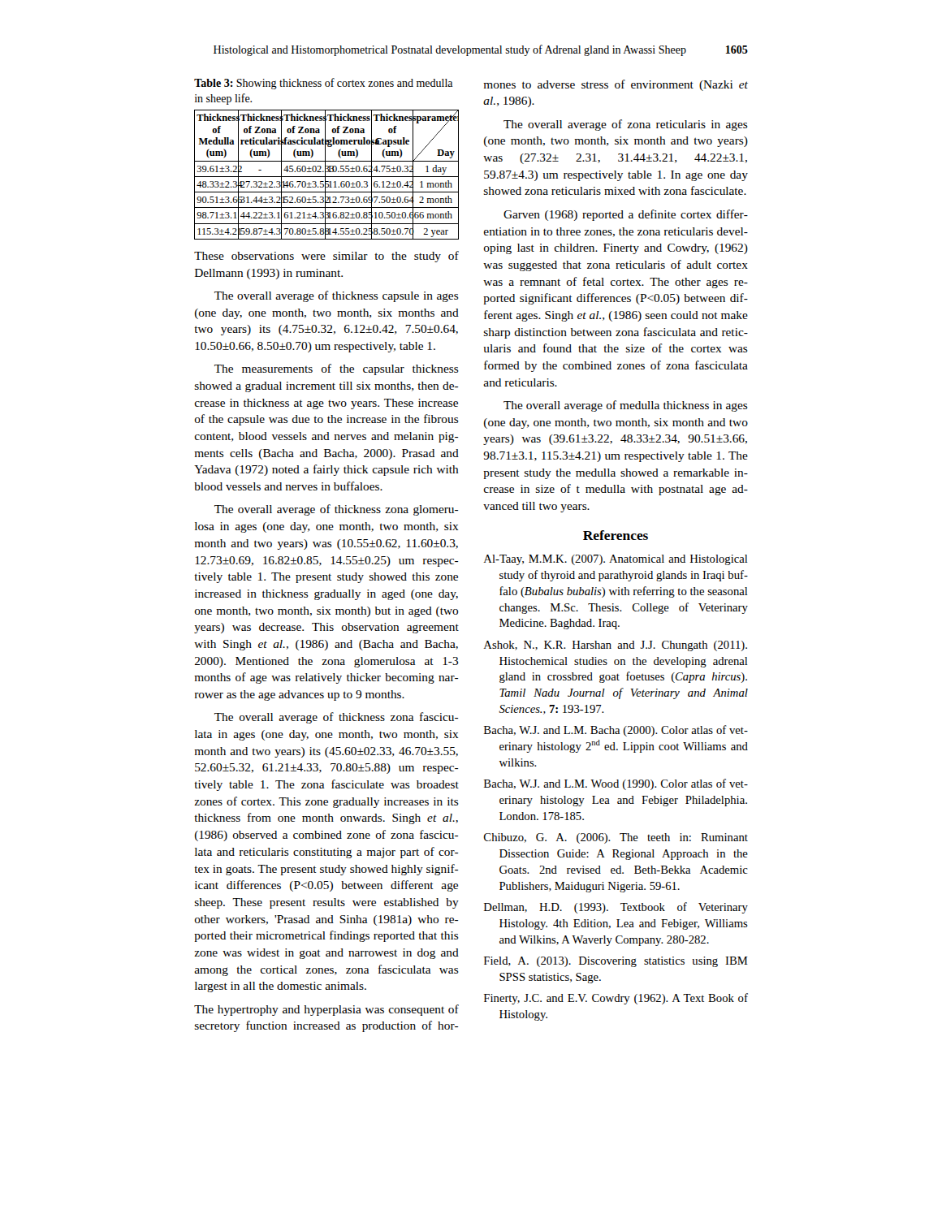Histological and Histomorphometrical Postnatal developmental study of Adrenal gland in Awassi Sheep 1605
Table 3: Showing thickness of cortex zones and medulla in sheep life.
| Thickness of Medulla (um) | Thickness of Zona reticularis (um) | Thickness of Zona fasciculate (um) | Thickness of Zona glomerulosa (um) | Thickness of Capsule (um) | parameter Day |
| --- | --- | --- | --- | --- | --- |
| 39.61±3.22 | - | 45.60±02.33 | 10.55±0.62 | 4.75±0.32 | 1 day |
| 48.33±2.34 | 27.32±2.31 | 46.70±3.55 | 11.60±0.3 | 6.12±0.42 | 1 month |
| 90.51±3.66 | 31.44±3.21 | 52.60±5.32 | 12.73±0.69 | 7.50±0.64 | 2 month |
| 98.71±3.1 | 44.22±3.1 | 61.21±4.33 | 16.82±0.85 | 10.50±0.66 | 6 month |
| 115.3±4.21 | 59.87±4.3 | 70.80±5.88 | 14.55±0.25 | 8.50±0.70 | 2 year |
These observations were similar to the study of Dellmann (1993) in ruminant.
The overall average of thickness capsule in ages (one day, one month, two month, six months and two years) its (4.75±0.32, 6.12±0.42, 7.50±0.64, 10.50±0.66, 8.50±0.70) um respectively, table 1.
The measurements of the capsular thickness showed a gradual increment till six months, then decrease in thickness at age two years. These increase of the capsule was due to the increase in the fibrous content, blood vessels and nerves and melanin pigments cells (Bacha and Bacha, 2000). Prasad and Yadava (1972) noted a fairly thick capsule rich with blood vessels and nerves in buffaloes.
The overall average of thickness zona glomerulosa in ages (one day, one month, two month, six month and two years) was (10.55±0.62, 11.60±0.3, 12.73±0.69, 16.82±0.85, 14.55±0.25) um respectively table 1. The present study showed this zone increased in thickness gradually in aged (one day, one month, two month, six month) but in aged (two years) was decrease. This observation agreement with Singh et al., (1986) and (Bacha and Bacha, 2000). Mentioned the zona glomerulosa at 1-3 months of age was relatively thicker becoming narrower as the age advances up to 9 months.
The overall average of thickness zona fasciculata in ages (one day, one month, two month, six month and two years) its (45.60±02.33, 46.70±3.55, 52.60±5.32, 61.21±4.33, 70.80±5.88) um respectively table 1. The zona fasciculate was broadest zones of cortex. This zone gradually increases in its thickness from one month onwards. Singh et al., (1986) observed a combined zone of zona fasciculata and reticularis constituting a major part of cortex in goats. The present study showed highly significant differences (P<0.05) between different age sheep. These present results were established by other workers, 'Prasad and Sinha (1981a) who reported their micrometrical findings reported that this zone was widest in goat and narrowest in dog and among the cortical zones, zona fasciculata was largest in all the domestic animals.
The hypertrophy and hyperplasia was consequent of secretory function increased as production of hormones to adverse stress of environment (Nazki et al., 1986).
The overall average of zona reticularis in ages (one month, two month, six month and two years) was (27.32± 2.31, 31.44±3.21, 44.22±3.1, 59.87±4.3) um respectively table 1. In age one day showed zona reticularis mixed with zona fasciculate.
Garven (1968) reported a definite cortex differentiation in to three zones, the zona reticularis developing last in children. Finerty and Cowdry, (1962) was suggested that zona reticularis of adult cortex was a remnant of fetal cortex. The other ages reported significant differences (P<0.05) between different ages. Singh et al., (1986) seen could not make sharp distinction between zona fasciculata and reticularis and found that the size of the cortex was formed by the combined zones of zona fasciculata and reticularis.
The overall average of medulla thickness in ages (one day, one month, two month, six month and two years) was (39.61±3.22, 48.33±2.34, 90.51±3.66, 98.71±3.1, 115.3±4.21) um respectively table 1. The present study the medulla showed a remarkable increase in size of t medulla with postnatal age advanced till two years.
References
Al-Taay, M.M.K. (2007). Anatomical and Histological study of thyroid and parathyroid glands in Iraqi buffalo (Bubalus bubalis) with referring to the seasonal changes. M.Sc. Thesis. College of Veterinary Medicine. Baghdad. Iraq.
Ashok, N., K.R. Harshan and J.J. Chungath (2011). Histochemical studies on the developing adrenal gland in crossbred goat foetuses (Capra hircus). Tamil Nadu Journal of Veterinary and Animal Sciences., 7: 193-197.
Bacha, W.J. and L.M. Bacha (2000). Color atlas of veterinary histology 2nd ed. Lippin coot Williams and wilkins.
Bacha, W.J. and L.M. Wood (1990). Color atlas of veterinary histology Lea and Febiger Philadelphia. London. 178-185.
Chibuzo, G. A. (2006). The teeth in: Ruminant Dissection Guide: A Regional Approach in the Goats. 2nd revised ed. Beth-Bekka Academic Publishers, Maiduguri Nigeria. 59-61.
Dellman, H.D. (1993). Textbook of Veterinary Histology. 4th Edition, Lea and Febiger, Williams and Wilkins, A Waverly Company. 280-282.
Field, A. (2013). Discovering statistics using IBM SPSS statistics, Sage.
Finerty, J.C. and E.V. Cowdry (1962). A Text Book of Histology.